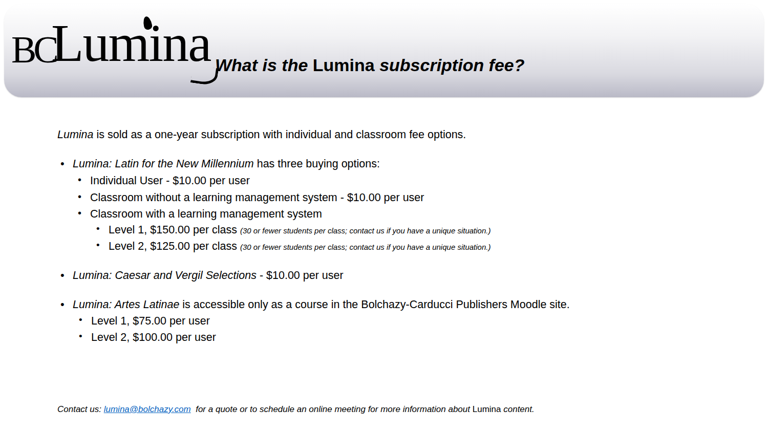BC Lumina
What is the Lumina subscription fee?
Lumina is sold as a one-year subscription with individual and classroom fee options.
Lumina: Latin for the New Millennium has three buying options:
Individual User - $10.00 per user
Classroom without a learning management system - $10.00 per user
Classroom with a learning management system
Level 1, $150.00 per class (30 or fewer students per class; contact us if you have a unique situation.)
Level 2, $125.00 per class (30 or fewer students per class; contact us if you have a unique situation.)
Lumina: Caesar and Vergil Selections - $10.00 per user
Lumina: Artes Latinae is accessible only as a course in the Bolchazy-Carducci Publishers Moodle site.
Level 1, $75.00 per user
Level 2, $100.00 per user
Contact us: lumina@bolchazy.com for a quote or to schedule an online meeting for more information about Lumina content.